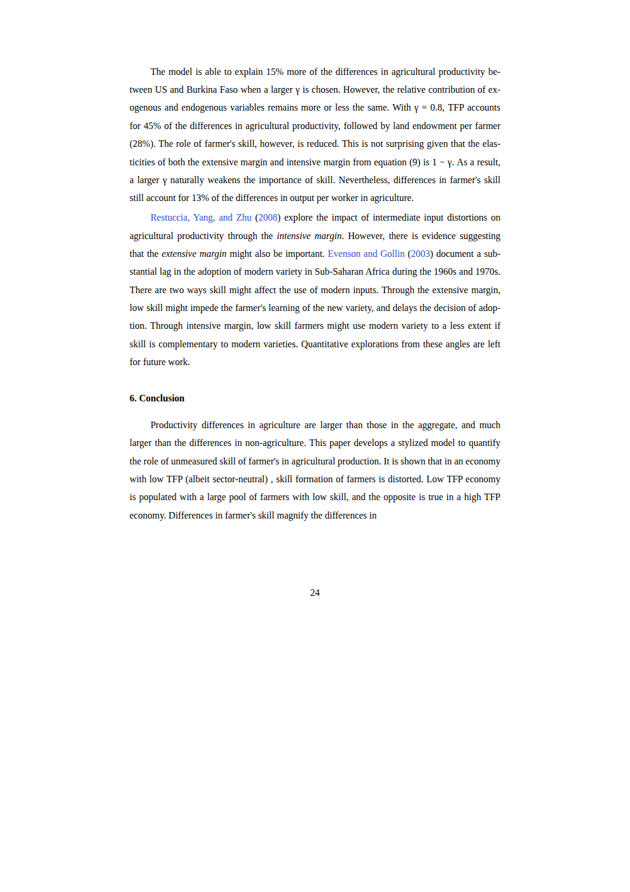The model is able to explain 15% more of the differences in agricultural productivity between US and Burkina Faso when a larger γ is chosen. However, the relative contribution of exogenous and endogenous variables remains more or less the same. With γ = 0.8, TFP accounts for 45% of the differences in agricultural productivity, followed by land endowment per farmer (28%). The role of farmer's skill, however, is reduced. This is not surprising given that the elasticities of both the extensive margin and intensive margin from equation (9) is 1 − γ. As a result, a larger γ naturally weakens the importance of skill. Nevertheless, differences in farmer's skill still account for 13% of the differences in output per worker in agriculture.
Restuccia, Yang, and Zhu (2008) explore the impact of intermediate input distortions on agricultural productivity through the intensive margin. However, there is evidence suggesting that the extensive margin might also be important. Evenson and Gollin (2003) document a substantial lag in the adoption of modern variety in Sub-Saharan Africa during the 1960s and 1970s. There are two ways skill might affect the use of modern inputs. Through the extensive margin, low skill might impede the farmer's learning of the new variety, and delays the decision of adoption. Through intensive margin, low skill farmers might use modern variety to a less extent if skill is complementary to modern varieties. Quantitative explorations from these angles are left for future work.
6. Conclusion
Productivity differences in agriculture are larger than those in the aggregate, and much larger than the differences in non-agriculture. This paper develops a stylized model to quantify the role of unmeasured skill of farmer's in agricultural production. It is shown that in an economy with low TFP (albeit sector-neutral) , skill formation of farmers is distorted. Low TFP economy is populated with a large pool of farmers with low skill, and the opposite is true in a high TFP economy. Differences in farmer's skill magnify the differences in
24